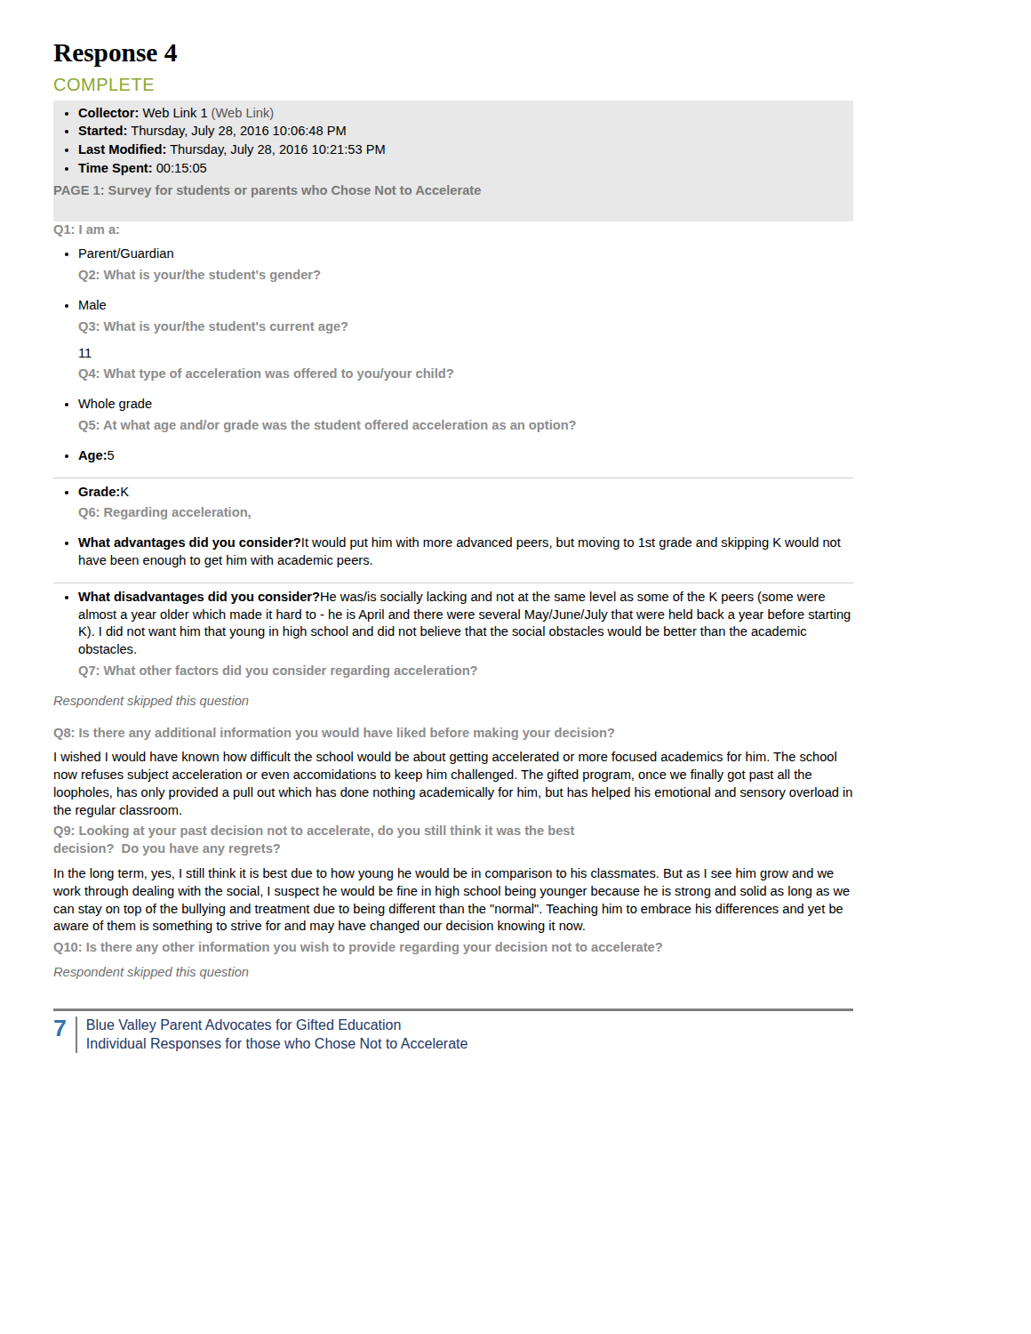Response 4
COMPLETE
Collector: Web Link 1 (Web Link)
Started: Thursday, July 28, 2016 10:06:48 PM
Last Modified: Thursday, July 28, 2016 10:21:53 PM
Time Spent: 00:15:05
PAGE 1: Survey for students or parents who Chose Not to Accelerate
Q1: I am a:
Parent/Guardian Q2: What is your/the student's gender?
Male Q3: What is your/the student's current age?
11
Q4: What type of acceleration was offered to you/your child?
Whole grade Q5: At what age and/or grade was the student offered acceleration as an option?
Age: 5
Grade: K Q6: Regarding acceleration,
What advantages did you consider?It would put him with more advanced peers, but moving to 1st grade and skipping K would not have been enough to get him with academic peers.
What disadvantages did you consider?He was/is socially lacking and not at the same level as some of the K peers (some were almost a year older which made it hard to - he is April and there were several May/June/July that were held back a year before starting K). I did not want him that young in high school and did not believe that the social obstacles would be better than the academic obstacles. Q7: What other factors did you consider regarding acceleration?
Respondent skipped this question
Q8: Is there any additional information you would have liked before making your decision?
I wished I would have known how difficult the school would be about getting accelerated or more focused academics for him. The school now refuses subject acceleration or even accomidations to keep him challenged. The gifted program, once we finally got past all the loopholes, has only provided a pull out which has done nothing academically for him, but has helped his emotional and sensory overload in the regular classroom.
Q9: Looking at your past decision not to accelerate, do you still think it was the best
decision? Do you have any regrets?
In the long term, yes, I still think it is best due to how young he would be in comparison to his classmates. But as I see him grow and we work through dealing with the social, I suspect he would be fine in high school being younger because he is strong and solid as long as we can stay on top of the bullying and treatment due to being different than the "normal". Teaching him to embrace his differences and yet be aware of them is something to strive for and may have changed our decision knowing it now.
Q10: Is there any other information you wish to provide regarding your decision not to accelerate?
Respondent skipped this question
7
Blue Valley Parent Advocates for Gifted Education
Individual Responses for those who Chose Not to Accelerate